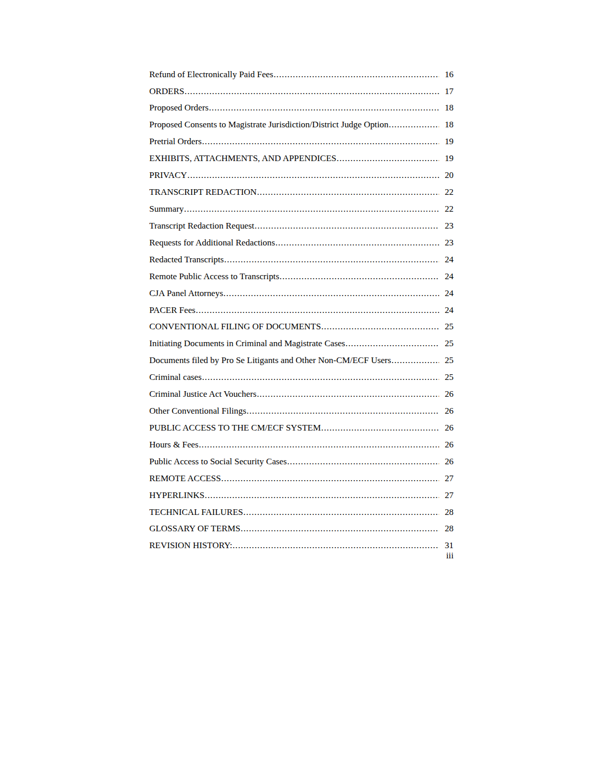Refund of Electronically Paid Fees .......................................................................................... 16
ORDERS ................................................................................................................................. 17
Proposed Orders ..................................................................................................... 18
Proposed Consents to Magistrate Jurisdiction/District Judge Option ..................................... 18
Pretrial Orders ....................................................................................................... 19
EXHIBITS, ATTACHMENTS, AND APPENDICES ................................................................. 19
PRIVACY ............................................................................................................................... 20
TRANSCRIPT REDACTION ..................................................................................................... 22
Summary ............................................................................................................... 22
Transcript Redaction Request .................................................................................. 23
Requests for Additional Redactions ......................................................................... 23
Redacted Transcripts .............................................................................................. 24
Remote Public Access to Transcripts ....................................................................... 24
CJA Panel Attorneys .............................................................................................. 24
PACER Fees ....................................................................................................... 24
CONVENTIONAL FILING OF DOCUMENTS ............................................................................. 25
Initiating Documents in Criminal and Magistrate Cases ......................................................... 25
Documents filed by Pro Se Litigants and Other Non-CM/ECF Users ..................................... 25
Criminal cases ....................................................................................................... 25
Criminal Justice Act Vouchers ................................................................................ 26
Other Conventional Filings ..................................................................................... 26
PUBLIC ACCESS TO THE CM/ECF SYSTEM ............................................................................. 26
Hours & Fees ....................................................................................................... 26
Public Access to Social Security Cases ..................................................................... 26
REMOTE ACCESS ................................................................................................................. 27
HYPERLINKS ......................................................................................................................... 27
TECHNICAL FAILURES ........................................................................................................... 28
GLOSSARY OF TERMS ............................................................................................................ 28
REVISION HISTORY: .............................................................................................................. 31
iii